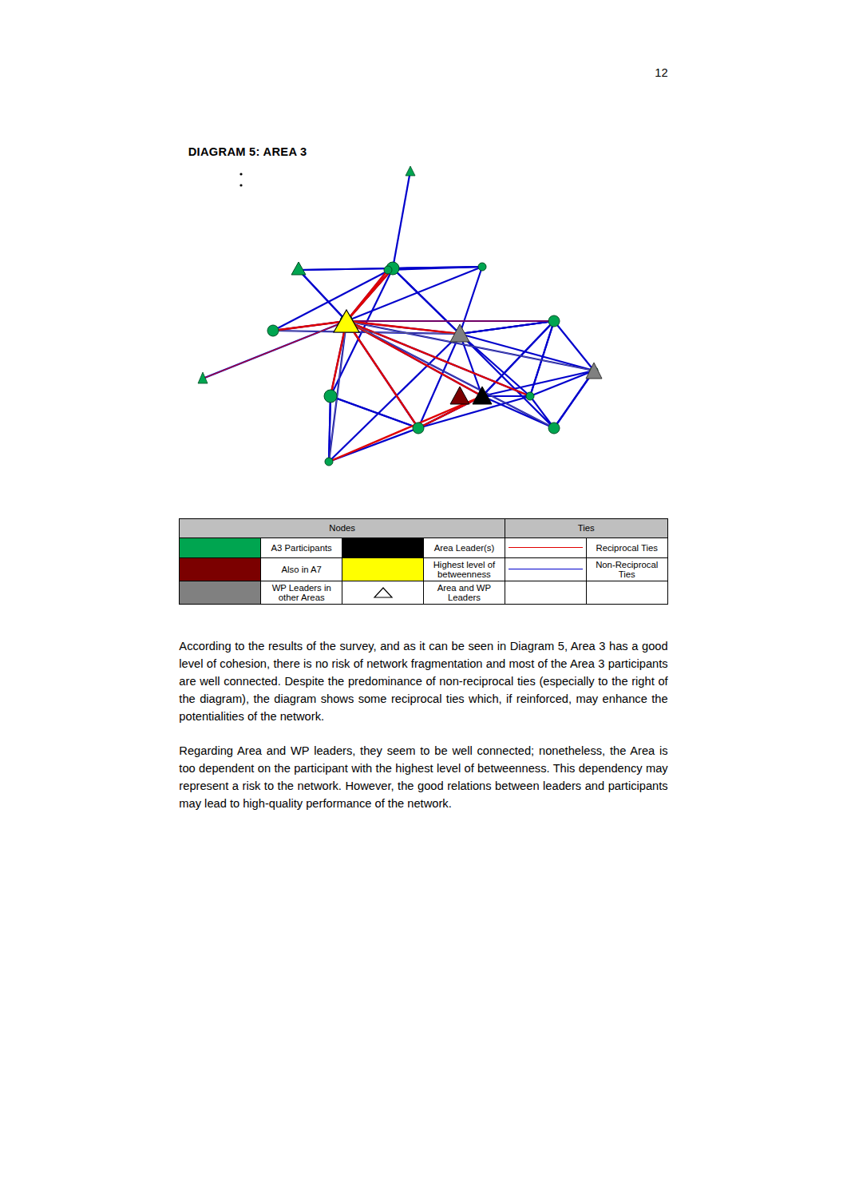12
DIAGRAM 5: AREA 3
| Nodes | Ties |
| --- | --- |
| | A3 Participants | | Area Leader(s) | | Reciprocal Ties |
| | Also in A7 | | Highest level of betweenness | | Non-Reciprocal Ties |
| | WP Leaders in other Areas | | Area and WP Leaders | | |
According to the results of the survey, and as it can be seen in Diagram 5, Area 3 has a good level of cohesion, there is no risk of network fragmentation and most of the Area 3 participants are well connected. Despite the predominance of non-reciprocal ties (especially to the right of the diagram), the diagram shows some reciprocal ties which, if reinforced, may enhance the potentialities of the network.
Regarding Area and WP leaders, they seem to be well connected; nonetheless, the Area is too dependent on the participant with the highest level of betweenness. This dependency may represent a risk to the network. However, the good relations between leaders and participants may lead to high-quality performance of the network.